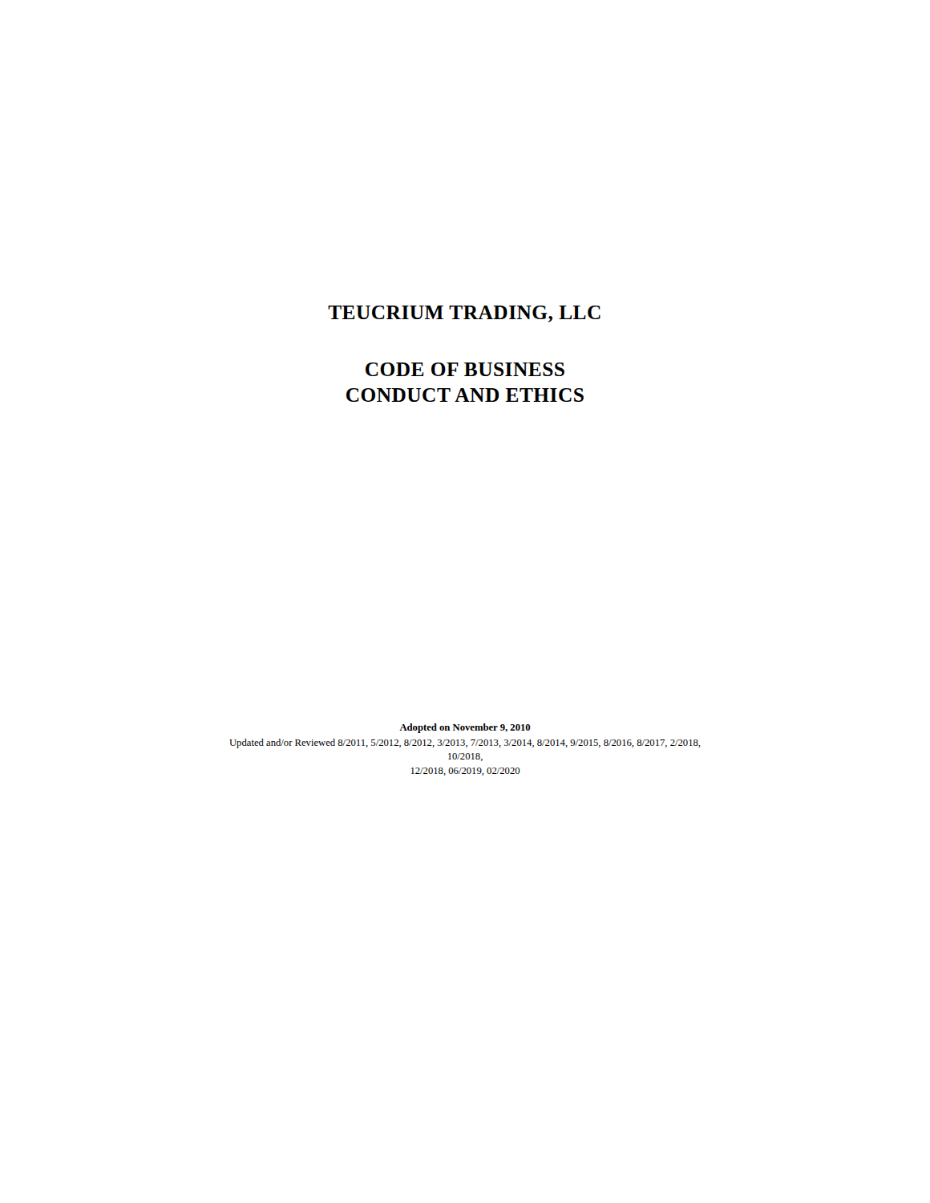TEUCRIUM TRADING, LLC
CODE OF BUSINESS
CONDUCT AND ETHICS
Adopted on November 9, 2010
Updated and/or Reviewed 8/2011, 5/2012, 8/2012, 3/2013, 7/2013, 3/2014, 8/2014, 9/2015, 8/2016, 8/2017, 2/2018, 10/2018,
12/2018, 06/2019, 02/2020